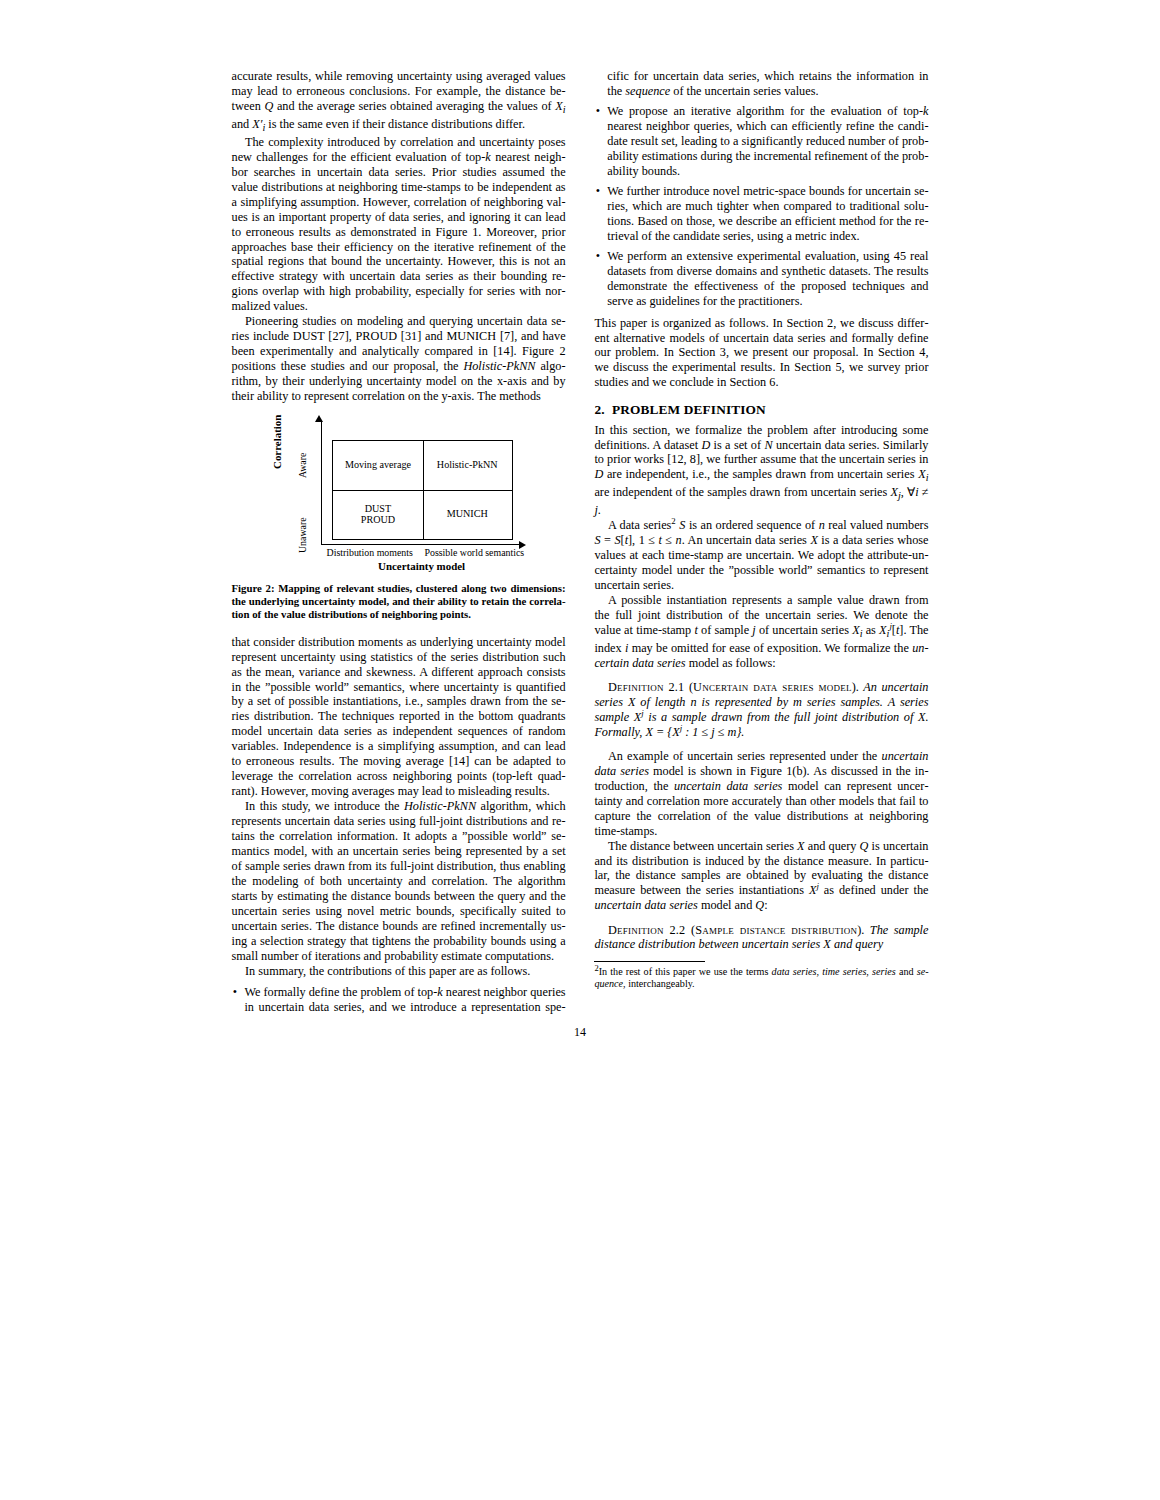accurate results, while removing uncertainty using averaged values may lead to erroneous conclusions. For example, the distance between Q and the average series obtained averaging the values of Xi and X′i is the same even if their distance distributions differ.
The complexity introduced by correlation and uncertainty poses new challenges for the efficient evaluation of top-k nearest neighbor searches in uncertain data series. Prior studies assumed the value distributions at neighboring time-stamps to be independent as a simplifying assumption. However, correlation of neighboring values is an important property of data series, and ignoring it can lead to erroneous results as demonstrated in Figure 1. Moreover, prior approaches base their efficiency on the iterative refinement of the spatial regions that bound the uncertainty. However, this is not an effective strategy with uncertain data series as their bounding regions overlap with high probability, especially for series with normalized values.
Pioneering studies on modeling and querying uncertain data series include DUST [27], PROUD [31] and MUNICH [7], and have been experimentally and analytically compared in [14]. Figure 2 positions these studies and our proposal, the Holistic-PkNN algorithm, by their underlying uncertainty model on the x-axis and by their ability to represent correlation on the y-axis. The methods
Correlation
Aware
Unaware
Moving average
Holistic-PkNN
DUST
PROUD
MUNICH
Distribution moments
Possible world semantics
Uncertainty model
Figure 2: Mapping of relevant studies, clustered along two dimensions: the underlying uncertainty model, and their ability to retain the correlation of the value distributions of neighboring points.
that consider distribution moments as underlying uncertainty model represent uncertainty using statistics of the series distribution such as the mean, variance and skewness. A different approach consists in the ”possible world” semantics, where uncertainty is quantified by a set of possible instantiations, i.e., samples drawn from the series distribution. The techniques reported in the bottom quadrants model uncertain data series as independent sequences of random variables. Independence is a simplifying assumption, and can lead to erroneous results. The moving average [14] can be adapted to leverage the correlation across neighboring points (top-left quadrant). However, moving averages may lead to misleading results.
In this study, we introduce the Holistic-PkNN algorithm, which represents uncertain data series using full-joint distributions and retains the correlation information. It adopts a ”possible world” semantics model, with an uncertain series being represented by a set of sample series drawn from its full-joint distribution, thus enabling the modeling of both uncertainty and correlation. The algorithm starts by estimating the distance bounds between the query and the uncertain series using novel metric bounds, specifically suited to uncertain series. The distance bounds are refined incrementally using a selection strategy that tightens the probability bounds using a small number of iterations and probability estimate computations.
In summary, the contributions of this paper are as follows.
We formally define the problem of top-k nearest neighbor queries in uncertain data series, and we introduce a representation specific for uncertain data series, which retains the information in the sequence of the uncertain series values.
We propose an iterative algorithm for the evaluation of top-k nearest neighbor queries, which can efficiently refine the candidate result set, leading to a significantly reduced number of probability estimations during the incremental refinement of the probability bounds.
We further introduce novel metric-space bounds for uncertain series, which are much tighter when compared to traditional solutions. Based on those, we describe an efficient method for the retrieval of the candidate series, using a metric index.
We perform an extensive experimental evaluation, using 45 real datasets from diverse domains and synthetic datasets. The results demonstrate the effectiveness of the proposed techniques and serve as guidelines for the practitioners.
This paper is organized as follows. In Section 2, we discuss different alternative models of uncertain data series and formally define our problem. In Section 3, we present our proposal. In Section 4, we discuss the experimental results. In Section 5, we survey prior studies and we conclude in Section 6.
2. PROBLEM DEFINITION
In this section, we formalize the problem after introducing some definitions. A dataset D is a set of N uncertain data series. Similarly to prior works [12, 8], we further assume that the uncertain series in D are independent, i.e., the samples drawn from uncertain series Xi are independent of the samples drawn from uncertain series Xj, ∀i ≠ j.
A data series2 S is an ordered sequence of n real valued numbers S = S[t], 1 ≤ t ≤ n. An uncertain data series X is a data series whose values at each time-stamp are uncertain. We adopt the attribute-uncertainty model under the ”possible world” semantics to represent uncertain series.
A possible instantiation represents a sample value drawn from the full joint distribution of the uncertain series. We denote the value at time-stamp t of sample j of uncertain series Xi as Xij[t]. The index i may be omitted for ease of exposition. We formalize the uncertain data series model as follows:
Definition 2.1 (Uncertain data series model). An uncertain series X of length n is represented by m series samples. A series sample Xj is a sample drawn from the full joint distribution of X. Formally, X = {Xj : 1 ≤ j ≤ m}.
An example of uncertain series represented under the uncertain data series model is shown in Figure 1(b). As discussed in the introduction, the uncertain data series model can represent uncertainty and correlation more accurately than other models that fail to capture the correlation of the value distributions at neighboring time-stamps.
The distance between uncertain series X and query Q is uncertain and its distribution is induced by the distance measure. In particular, the distance samples are obtained by evaluating the distance measure between the series instantiations Xj as defined under the uncertain data series model and Q:
Definition 2.2 (Sample distance distribution). The sample distance distribution between uncertain series X and query
2In the rest of this paper we use the terms data series, time series, series and sequence, interchangeably.
14